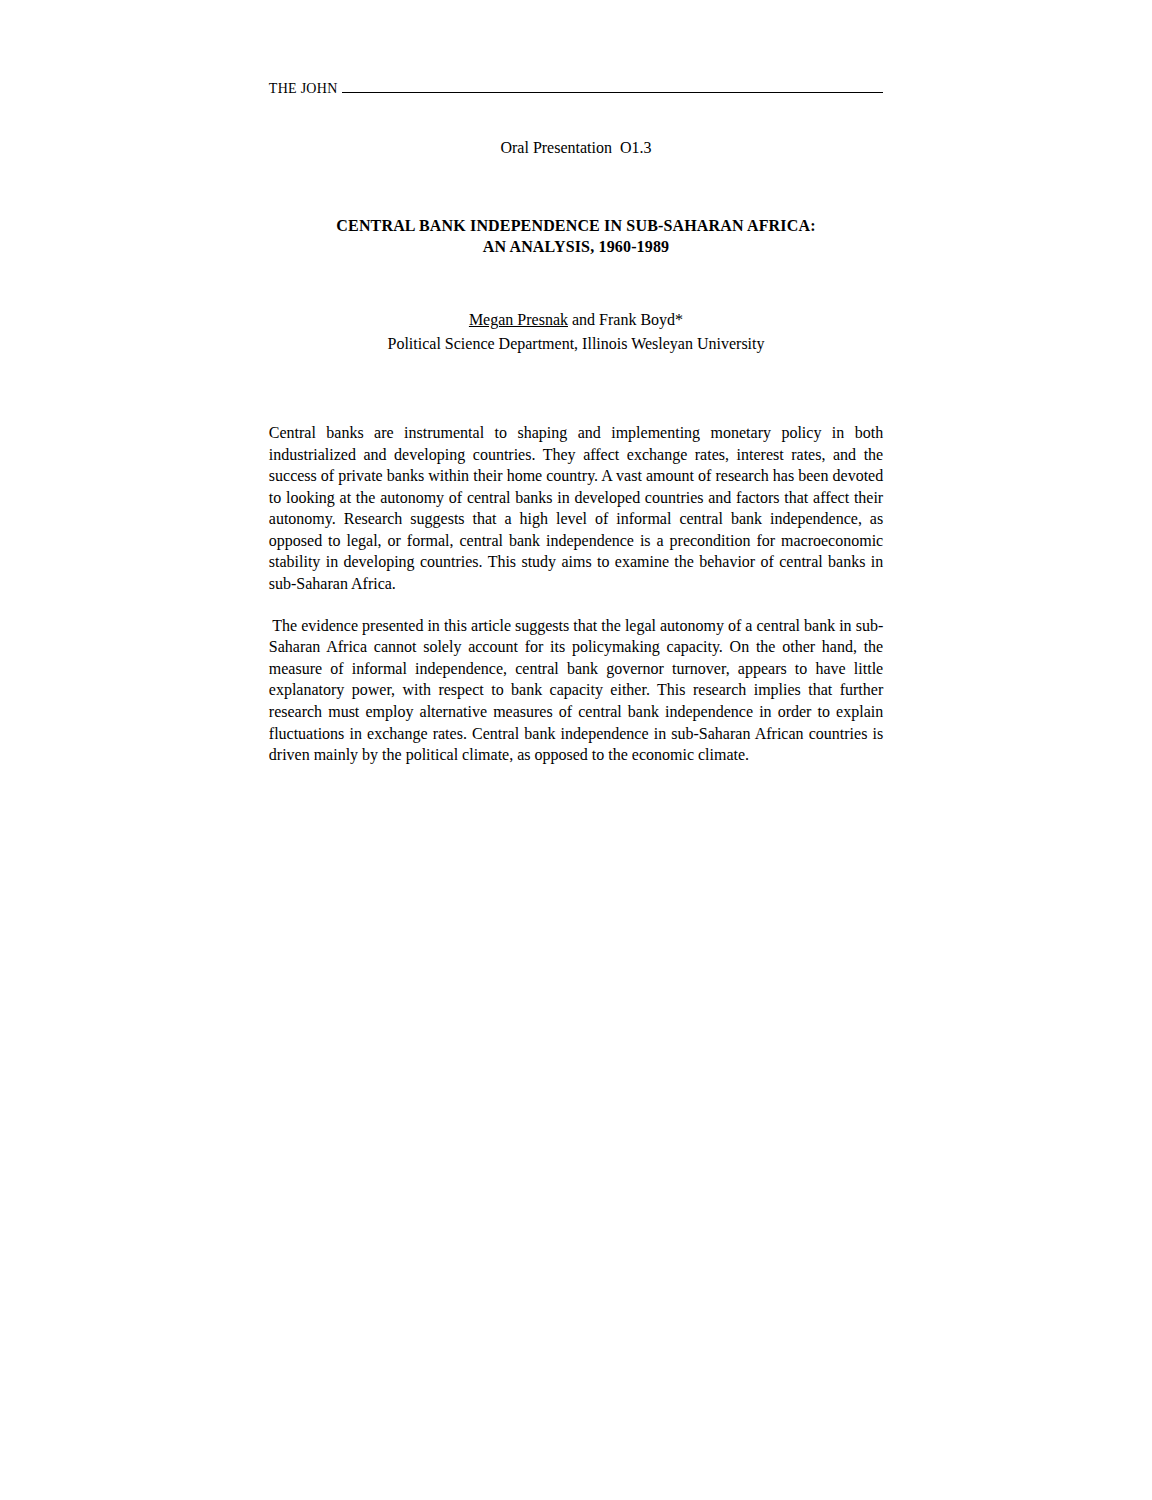THE JOHN
Oral Presentation O1.3
CENTRAL BANK INDEPENDENCE IN SUB-SAHARAN AFRICA:
AN ANALYSIS, 1960-1989
Megan Presnak and Frank Boyd*
Political Science Department, Illinois Wesleyan University
Central banks are instrumental to shaping and implementing monetary policy in both industrialized and developing countries. They affect exchange rates, interest rates, and the success of private banks within their home country. A vast amount of research has been devoted to looking at the autonomy of central banks in developed countries and factors that affect their autonomy. Research suggests that a high level of informal central bank independence, as opposed to legal, or formal, central bank independence is a precondition for macroeconomic stability in developing countries. This study aims to examine the behavior of central banks in sub-Saharan Africa.
The evidence presented in this article suggests that the legal autonomy of a central bank in sub-Saharan Africa cannot solely account for its policymaking capacity. On the other hand, the measure of informal independence, central bank governor turnover, appears to have little explanatory power, with respect to bank capacity either. This research implies that further research must employ alternative measures of central bank independence in order to explain fluctuations in exchange rates. Central bank independence in sub-Saharan African countries is driven mainly by the political climate, as opposed to the economic climate.